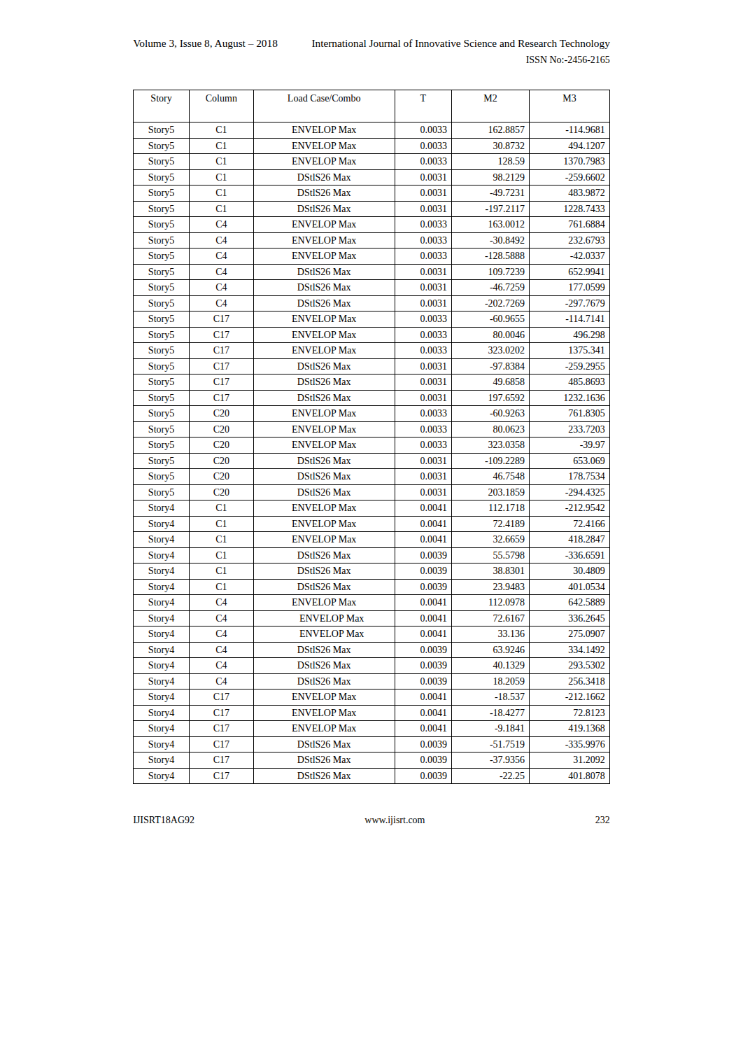Volume 3, Issue 8, August – 2018
International Journal of Innovative Science and Research Technology
ISSN No:-2456-2165
| Story | Column | Load Case/Combo | T | M2 | M3 |
| --- | --- | --- | --- | --- | --- |
| Story5 | C1 | ENVELOP Max | 0.0033 | 162.8857 | -114.9681 |
| Story5 | C1 | ENVELOP Max | 0.0033 | 30.8732 | 494.1207 |
| Story5 | C1 | ENVELOP Max | 0.0033 | 128.59 | 1370.7983 |
| Story5 | C1 | DStlS26 Max | 0.0031 | 98.2129 | -259.6602 |
| Story5 | C1 | DStlS26 Max | 0.0031 | -49.7231 | 483.9872 |
| Story5 | C1 | DStlS26 Max | 0.0031 | -197.2117 | 1228.7433 |
| Story5 | C4 | ENVELOP Max | 0.0033 | 163.0012 | 761.6884 |
| Story5 | C4 | ENVELOP Max | 0.0033 | -30.8492 | 232.6793 |
| Story5 | C4 | ENVELOP Max | 0.0033 | -128.5888 | -42.0337 |
| Story5 | C4 | DStlS26 Max | 0.0031 | 109.7239 | 652.9941 |
| Story5 | C4 | DStlS26 Max | 0.0031 | -46.7259 | 177.0599 |
| Story5 | C4 | DStlS26 Max | 0.0031 | -202.7269 | -297.7679 |
| Story5 | C17 | ENVELOP Max | 0.0033 | -60.9655 | -114.7141 |
| Story5 | C17 | ENVELOP Max | 0.0033 | 80.0046 | 496.298 |
| Story5 | C17 | ENVELOP Max | 0.0033 | 323.0202 | 1375.341 |
| Story5 | C17 | DStlS26 Max | 0.0031 | -97.8384 | -259.2955 |
| Story5 | C17 | DStlS26 Max | 0.0031 | 49.6858 | 485.8693 |
| Story5 | C17 | DStlS26 Max | 0.0031 | 197.6592 | 1232.1636 |
| Story5 | C20 | ENVELOP Max | 0.0033 | -60.9263 | 761.8305 |
| Story5 | C20 | ENVELOP Max | 0.0033 | 80.0623 | 233.7203 |
| Story5 | C20 | ENVELOP Max | 0.0033 | 323.0358 | -39.97 |
| Story5 | C20 | DStlS26 Max | 0.0031 | -109.2289 | 653.069 |
| Story5 | C20 | DStlS26 Max | 0.0031 | 46.7548 | 178.7534 |
| Story5 | C20 | DStlS26 Max | 0.0031 | 203.1859 | -294.4325 |
| Story4 | C1 | ENVELOP Max | 0.0041 | 112.1718 | -212.9542 |
| Story4 | C1 | ENVELOP Max | 0.0041 | 72.4189 | 72.4166 |
| Story4 | C1 | ENVELOP Max | 0.0041 | 32.6659 | 418.2847 |
| Story4 | C1 | DStlS26 Max | 0.0039 | 55.5798 | -336.6591 |
| Story4 | C1 | DStlS26 Max | 0.0039 | 38.8301 | 30.4809 |
| Story4 | C1 | DStlS26 Max | 0.0039 | 23.9483 | 401.0534 |
| Story4 | C4 | ENVELOP Max | 0.0041 | 112.0978 | 642.5889 |
| Story4 | C4 | ENVELOP Max | 0.0041 | 72.6167 | 336.2645 |
| Story4 | C4 | ENVELOP Max | 0.0041 | 33.136 | 275.0907 |
| Story4 | C4 | DStlS26 Max | 0.0039 | 63.9246 | 334.1492 |
| Story4 | C4 | DStlS26 Max | 0.0039 | 40.1329 | 293.5302 |
| Story4 | C4 | DStlS26 Max | 0.0039 | 18.2059 | 256.3418 |
| Story4 | C17 | ENVELOP Max | 0.0041 | -18.537 | -212.1662 |
| Story4 | C17 | ENVELOP Max | 0.0041 | -18.4277 | 72.8123 |
| Story4 | C17 | ENVELOP Max | 0.0041 | -9.1841 | 419.1368 |
| Story4 | C17 | DStlS26 Max | 0.0039 | -51.7519 | -335.9976 |
| Story4 | C17 | DStlS26 Max | 0.0039 | -37.9356 | 31.2092 |
| Story4 | C17 | DStlS26 Max | 0.0039 | -22.25 | 401.8078 |
IJISRT18AG92
www.ijisrt.com
232